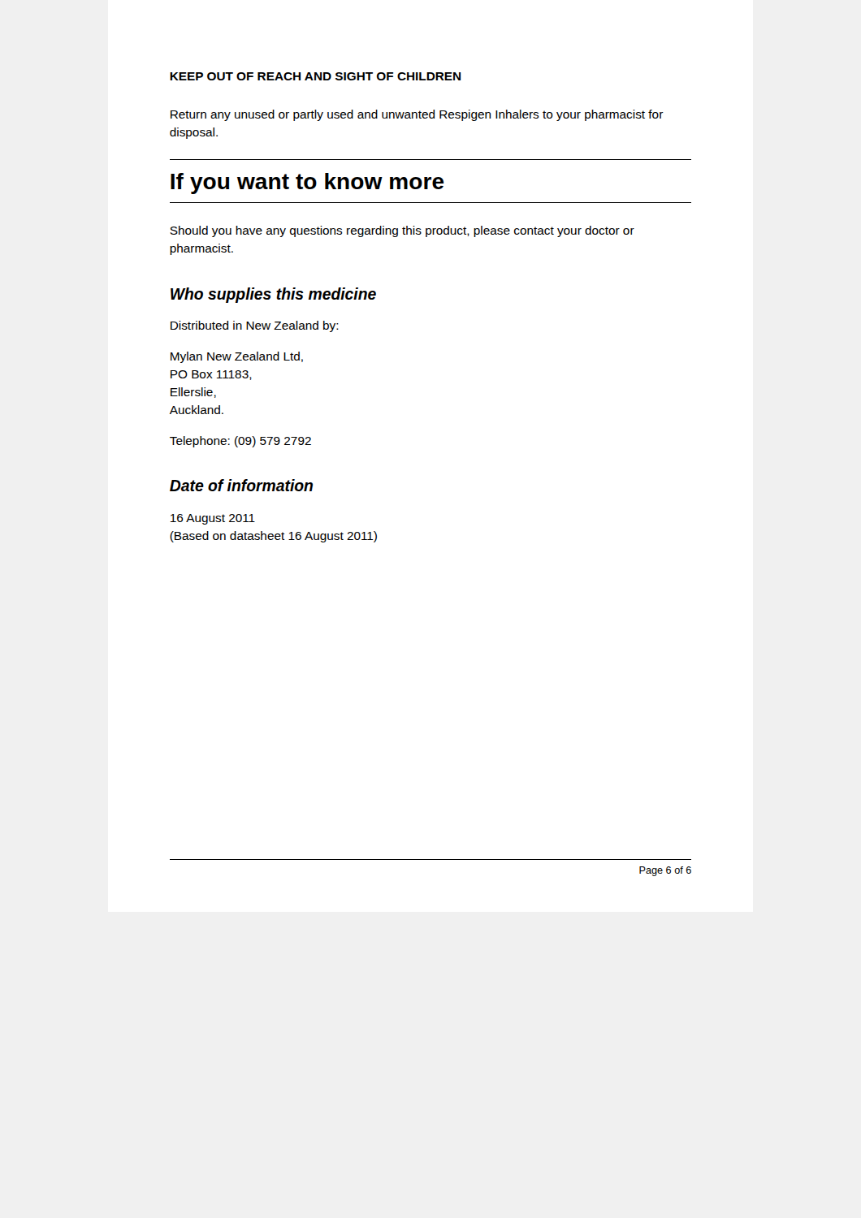KEEP OUT OF REACH AND SIGHT OF CHILDREN
Return any unused or partly used and unwanted Respigen Inhalers to your pharmacist for disposal.
If you want to know more
Should you have any questions regarding this product, please contact your doctor or pharmacist.
Who supplies this medicine
Distributed in New Zealand by:
Mylan New Zealand Ltd, PO Box 11183, Ellerslie, Auckland.
Telephone: (09) 579 2792
Date of information
16 August 2011 (Based on datasheet 16 August 2011)
Page 6 of 6